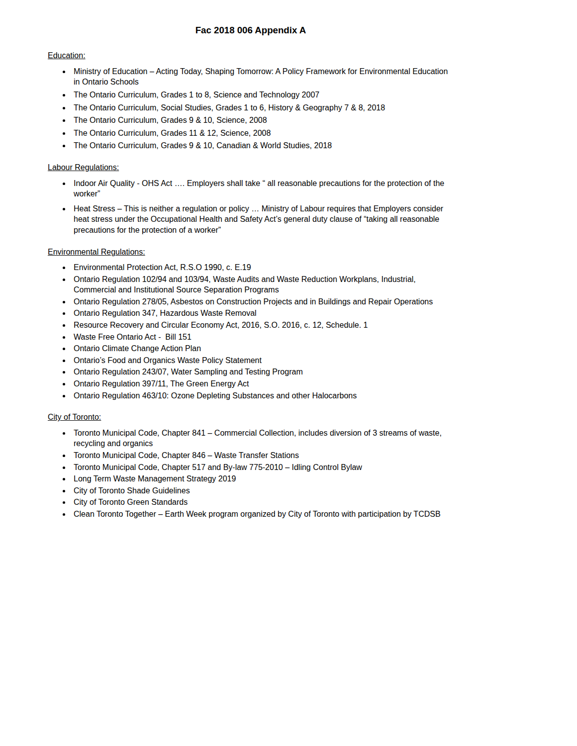Fac 2018 006 Appendix A
Education:
Ministry of Education – Acting Today, Shaping Tomorrow: A Policy Framework for Environmental Education in Ontario Schools
The Ontario Curriculum, Grades 1 to 8, Science and Technology 2007
The Ontario Curriculum, Social Studies, Grades 1 to 6, History & Geography 7 & 8, 2018
The Ontario Curriculum, Grades 9 & 10, Science, 2008
The Ontario Curriculum, Grades 11 & 12, Science, 2008
The Ontario Curriculum, Grades 9 & 10, Canadian & World Studies, 2018
Labour Regulations:
Indoor Air Quality - OHS Act …. Employers shall take “ all reasonable precautions for the protection of the worker”
Heat Stress – This is neither a regulation or policy … Ministry of Labour requires that Employers consider heat stress under the Occupational Health and Safety Act’s general duty clause of “taking all reasonable precautions for the protection of a worker”
Environmental Regulations:
Environmental Protection Act, R.S.O 1990, c. E.19
Ontario Regulation 102/94 and 103/94, Waste Audits and Waste Reduction Workplans, Industrial, Commercial and Institutional Source Separation Programs
Ontario Regulation 278/05, Asbestos on Construction Projects and in Buildings and Repair Operations
Ontario Regulation 347, Hazardous Waste Removal
Resource Recovery and Circular Economy Act, 2016, S.O. 2016, c. 12, Schedule. 1
Waste Free Ontario Act - Bill 151
Ontario Climate Change Action Plan
Ontario’s Food and Organics Waste Policy Statement
Ontario Regulation 243/07, Water Sampling and Testing Program
Ontario Regulation 397/11, The Green Energy Act
Ontario Regulation 463/10: Ozone Depleting Substances and other Halocarbons
City of Toronto:
Toronto Municipal Code, Chapter 841 – Commercial Collection, includes diversion of 3 streams of waste, recycling and organics
Toronto Municipal Code, Chapter 846 – Waste Transfer Stations
Toronto Municipal Code, Chapter 517 and By-law 775-2010 – Idling Control Bylaw
Long Term Waste Management Strategy 2019
City of Toronto Shade Guidelines
City of Toronto Green Standards
Clean Toronto Together – Earth Week program organized by City of Toronto with participation by TCDSB